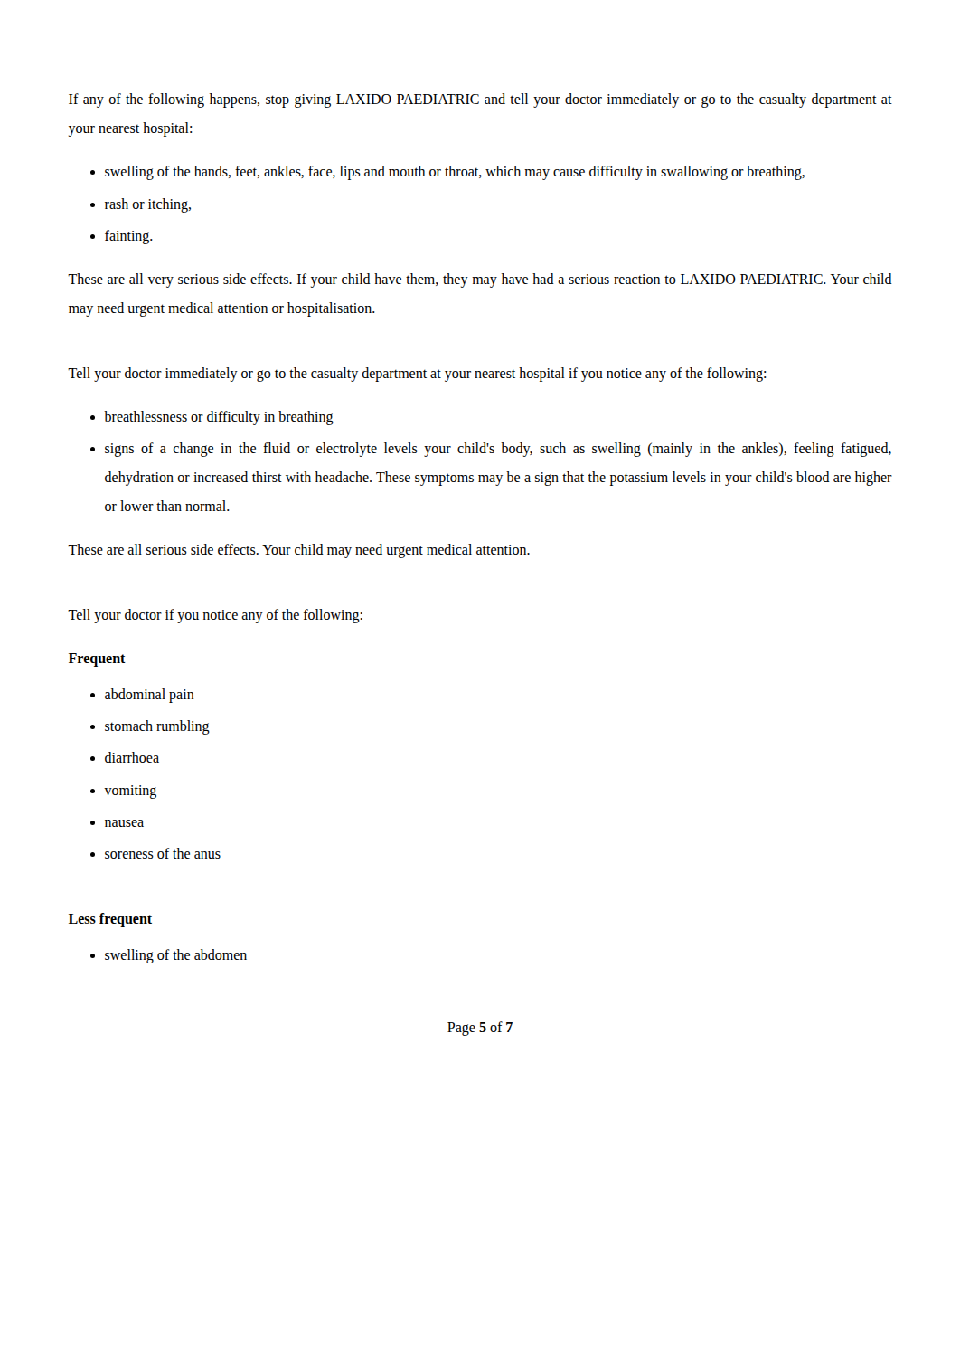If any of the following happens, stop giving LAXIDO PAEDIATRIC and tell your doctor immediately or go to the casualty department at your nearest hospital:
swelling of the hands, feet, ankles, face, lips and mouth or throat, which may cause difficulty in swallowing or breathing,
rash or itching,
fainting.
These are all very serious side effects. If your child have them, they may have had a serious reaction to LAXIDO PAEDIATRIC. Your child may need urgent medical attention or hospitalisation.
Tell your doctor immediately or go to the casualty department at your nearest hospital if you notice any of the following:
breathlessness or difficulty in breathing
signs of a change in the fluid or electrolyte levels your child's body, such as swelling (mainly in the ankles), feeling fatigued, dehydration or increased thirst with headache. These symptoms may be a sign that the potassium levels in your child's blood are higher or lower than normal.
These are all serious side effects. Your child may need urgent medical attention.
Tell your doctor if you notice any of the following:
Frequent
abdominal pain
stomach rumbling
diarrhoea
vomiting
nausea
soreness of the anus
Less frequent
swelling of the abdomen
Page 5 of 7